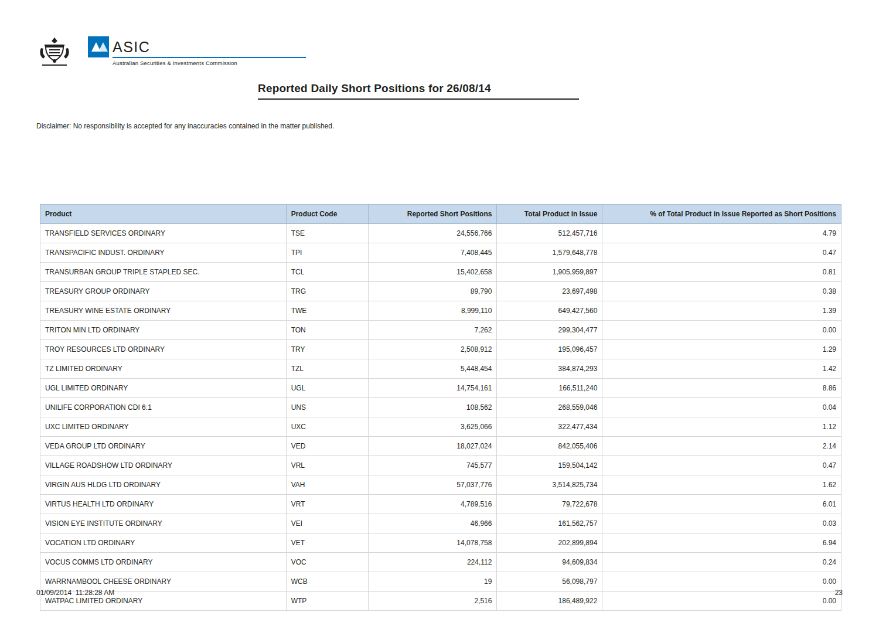ASIC
Australian Securities & Investments Commission
Reported Daily Short Positions for 26/08/14
Disclaimer: No responsibility is accepted for any inaccuracies contained in the matter published.
| Product | Product Code | Reported Short Positions | Total Product in Issue | % of Total Product in Issue Reported as Short Positions |
| --- | --- | --- | --- | --- |
| TRANSFIELD SERVICES ORDINARY | TSE | 24,556,766 | 512,457,716 | 4.79 |
| TRANSPACIFIC INDUST. ORDINARY | TPI | 7,408,445 | 1,579,648,778 | 0.47 |
| TRANSURBAN GROUP TRIPLE STAPLED SEC. | TCL | 15,402,658 | 1,905,959,897 | 0.81 |
| TREASURY GROUP ORDINARY | TRG | 89,790 | 23,697,498 | 0.38 |
| TREASURY WINE ESTATE ORDINARY | TWE | 8,999,110 | 649,427,560 | 1.39 |
| TRITON MIN LTD ORDINARY | TON | 7,262 | 299,304,477 | 0.00 |
| TROY RESOURCES LTD ORDINARY | TRY | 2,508,912 | 195,096,457 | 1.29 |
| TZ LIMITED ORDINARY | TZL | 5,448,454 | 384,874,293 | 1.42 |
| UGL LIMITED ORDINARY | UGL | 14,754,161 | 166,511,240 | 8.86 |
| UNILIFE CORPORATION CDI 6:1 | UNS | 108,562 | 268,559,046 | 0.04 |
| UXC LIMITED ORDINARY | UXC | 3,625,066 | 322,477,434 | 1.12 |
| VEDA GROUP LTD ORDINARY | VED | 18,027,024 | 842,055,406 | 2.14 |
| VILLAGE ROADSHOW LTD ORDINARY | VRL | 745,577 | 159,504,142 | 0.47 |
| VIRGIN AUS HLDG LTD ORDINARY | VAH | 57,037,776 | 3,514,825,734 | 1.62 |
| VIRTUS HEALTH LTD ORDINARY | VRT | 4,789,516 | 79,722,678 | 6.01 |
| VISION EYE INSTITUTE ORDINARY | VEI | 46,966 | 161,562,757 | 0.03 |
| VOCATION LTD ORDINARY | VET | 14,078,758 | 202,899,894 | 6.94 |
| VOCUS COMMS LTD ORDINARY | VOC | 224,112 | 94,609,834 | 0.24 |
| WARRNAMBOOL CHEESE ORDINARY | WCB | 19 | 56,098,797 | 0.00 |
| WATPAC LIMITED ORDINARY | WTP | 2,516 | 186,489,922 | 0.00 |
01/09/2014 11:28:28 AM
23